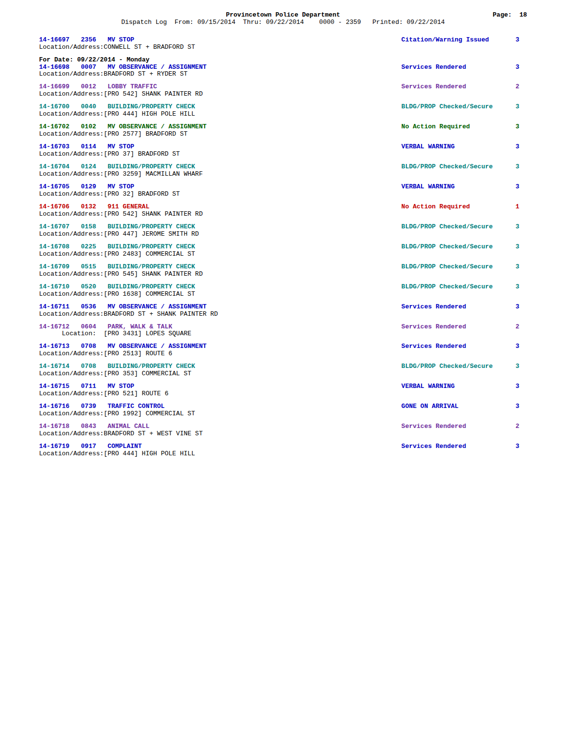Provincetown Police DepartmentPage: 18
Dispatch Log From: 09/15/2014 Thru: 09/22/2014 0000 - 2359 Printed: 09/22/2014
| 14-16697 | 2356 | MV STOP | Citation/Warning Issued | 3 |
| Location/Address: CONWELL ST + BRADFORD ST |
| For Date: 09/22/2014 - Monday |
| 14-16698 | 0007 | MV OBSERVANCE / ASSIGNMENT | Services Rendered | 3 |
| Location/Address: BRADFORD ST + RYDER ST |
| 14-16699 | 0012 | LOBBY TRAFFIC | Services Rendered | 2 |
| Location/Address: [PRO 542] SHANK PAINTER RD |
| 14-16700 | 0040 | BUILDING/PROPERTY CHECK | BLDG/PROP Checked/Secure | 3 |
| Location/Address: [PRO 444] HIGH POLE HILL |
| 14-16702 | 0102 | MV OBSERVANCE / ASSIGNMENT | No Action Required | 3 |
| Location/Address: [PRO 2577] BRADFORD ST |
| 14-16703 | 0114 | MV STOP | VERBAL WARNING | 3 |
| Location/Address: [PRO 37] BRADFORD ST |
| 14-16704 | 0124 | BUILDING/PROPERTY CHECK | BLDG/PROP Checked/Secure | 3 |
| Location/Address: [PRO 3259] MACMILLAN WHARF |
| 14-16705 | 0129 | MV STOP | VERBAL WARNING | 3 |
| Location/Address: [PRO 32] BRADFORD ST |
| 14-16706 | 0132 | 911 GENERAL | No Action Required | 1 |
| Location/Address: [PRO 542] SHANK PAINTER RD |
| 14-16707 | 0158 | BUILDING/PROPERTY CHECK | BLDG/PROP Checked/Secure | 3 |
| Location/Address: [PRO 447] JEROME SMITH RD |
| 14-16708 | 0225 | BUILDING/PROPERTY CHECK | BLDG/PROP Checked/Secure | 3 |
| Location/Address: [PRO 2483] COMMERCIAL ST |
| 14-16709 | 0515 | BUILDING/PROPERTY CHECK | BLDG/PROP Checked/Secure | 3 |
| Location/Address: [PRO 545] SHANK PAINTER RD |
| 14-16710 | 0520 | BUILDING/PROPERTY CHECK | BLDG/PROP Checked/Secure | 3 |
| Location/Address: [PRO 1638] COMMERCIAL ST |
| 14-16711 | 0536 | MV OBSERVANCE / ASSIGNMENT | Services Rendered | 3 |
| Location/Address: BRADFORD ST + SHANK PAINTER RD |
| 14-16712 | 0604 | PARK, WALK & TALK | Services Rendered | 2 |
| Location: [PRO 3431] LOPES SQUARE |
| 14-16713 | 0708 | MV OBSERVANCE / ASSIGNMENT | Services Rendered | 3 |
| Location/Address: [PRO 2513] ROUTE 6 |
| 14-16714 | 0708 | BUILDING/PROPERTY CHECK | BLDG/PROP Checked/Secure | 3 |
| Location/Address: [PRO 353] COMMERCIAL ST |
| 14-16715 | 0711 | MV STOP | VERBAL WARNING | 3 |
| Location/Address: [PRO 521] ROUTE 6 |
| 14-16716 | 0739 | TRAFFIC CONTROL | GONE ON ARRIVAL | 3 |
| Location/Address: [PRO 1992] COMMERCIAL ST |
| 14-16718 | 0843 | ANIMAL CALL | Services Rendered | 2 |
| Location/Address: BRADFORD ST + WEST VINE ST |
| 14-16719 | 0917 | COMPLAINT | Services Rendered | 3 |
| Location/Address: [PRO 444] HIGH POLE HILL |